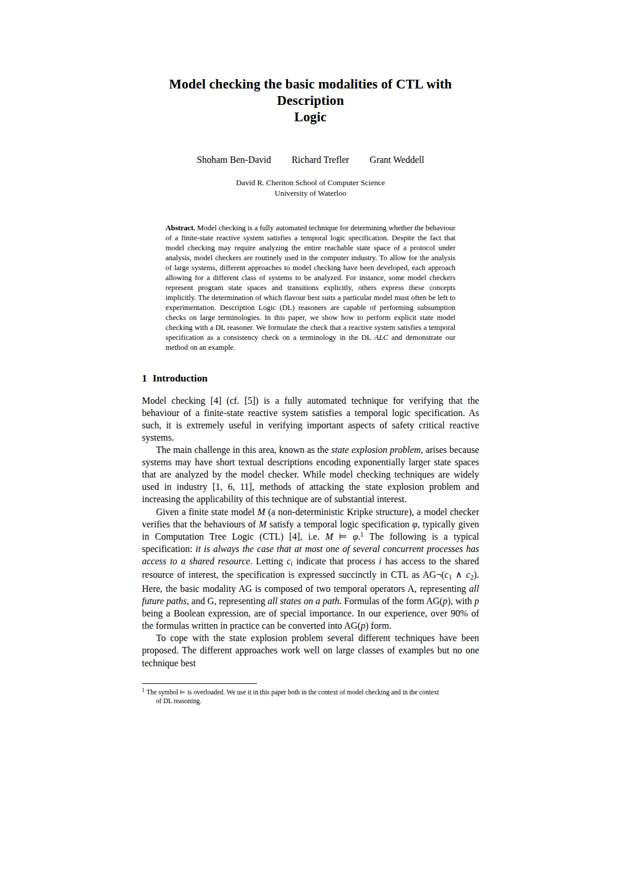Model checking the basic modalities of CTL with Description
Logic
Shoham Ben-David Richard Trefler Grant Weddell
David R. Cheriton School of Computer Science
University of Waterloo
Abstract. Model checking is a fully automated technique for determining whether the behaviour of a finite-state reactive system satisfies a temporal logic specification. Despite the fact that model checking may require analyzing the entire reachable state space of a protocol under analysis, model checkers are routinely used in the computer industry. To allow for the analysis of large systems, different approaches to model checking have been developed, each approach allowing for a different class of systems to be analyzed. For instance, some model checkers represent program state spaces and transitions explicitly, others express these concepts implicitly. The determination of which flavour best suits a particular model must often be left to experimentation. Description Logic (DL) reasoners are capable of performing subsumption checks on large terminologies. In this paper, we show how to perform explicit state model checking with a DL reasoner. We formulate the check that a reactive system satisfies a temporal specification as a consistency check on a terminology in the DL ALC and demonstrate our method on an example.
1 Introduction
Model checking [4] (cf. [5]) is a fully automated technique for verifying that the behaviour of a finite-state reactive system satisfies a temporal logic specification. As such, it is extremely useful in verifying important aspects of safety critical reactive systems.
The main challenge in this area, known as the state explosion problem, arises because systems may have short textual descriptions encoding exponentially larger state spaces that are analyzed by the model checker. While model checking techniques are widely used in industry [1, 6, 11], methods of attacking the state explosion problem and increasing the applicability of this technique are of substantial interest.
Given a finite state model M (a non-deterministic Kripke structure), a model checker verifies that the behaviours of M satisfy a temporal logic specification φ, typically given in Computation Tree Logic (CTL) [4], i.e. M ⊨ φ.1 The following is a typical specification: it is always the case that at most one of several concurrent processes has access to a shared resource. Letting ci indicate that process i has access to the shared resource of interest, the specification is expressed succinctly in CTL as AG¬(c1 ∧ c2). Here, the basic modality AG is composed of two temporal operators A, representing all future paths, and G, representing all states on a path. Formulas of the form AG(p), with p being a Boolean expression, are of special importance. In our experience, over 90% of the formulas written in practice can be converted into AG(p) form.
To cope with the state explosion problem several different techniques have been proposed. The different approaches work well on large classes of examples but no one technique best
1 The symbol ⊨ is overloaded. We use it in this paper both in the context of model checking and in the contextof DL reasoning.